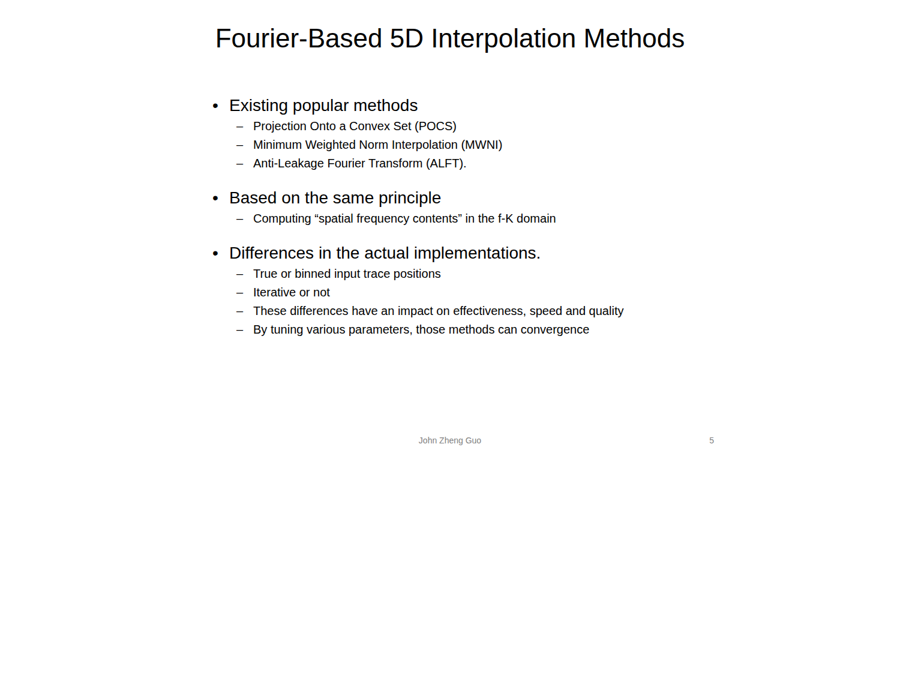Fourier-Based 5D Interpolation Methods
•Existing popular methods
–Projection Onto a Convex Set (POCS)
–Minimum Weighted Norm Interpolation (MWNI)
–Anti-Leakage Fourier Transform (ALFT).
•Based on the same principle
–Computing “spatial frequency contents” in the f-K domain
•Differences in the actual implementations.
–True or binned input trace positions
–Iterative or not
–These differences have an impact on effectiveness, speed and quality
–By tuning various parameters, those methods can convergence
John Zheng Guo
5